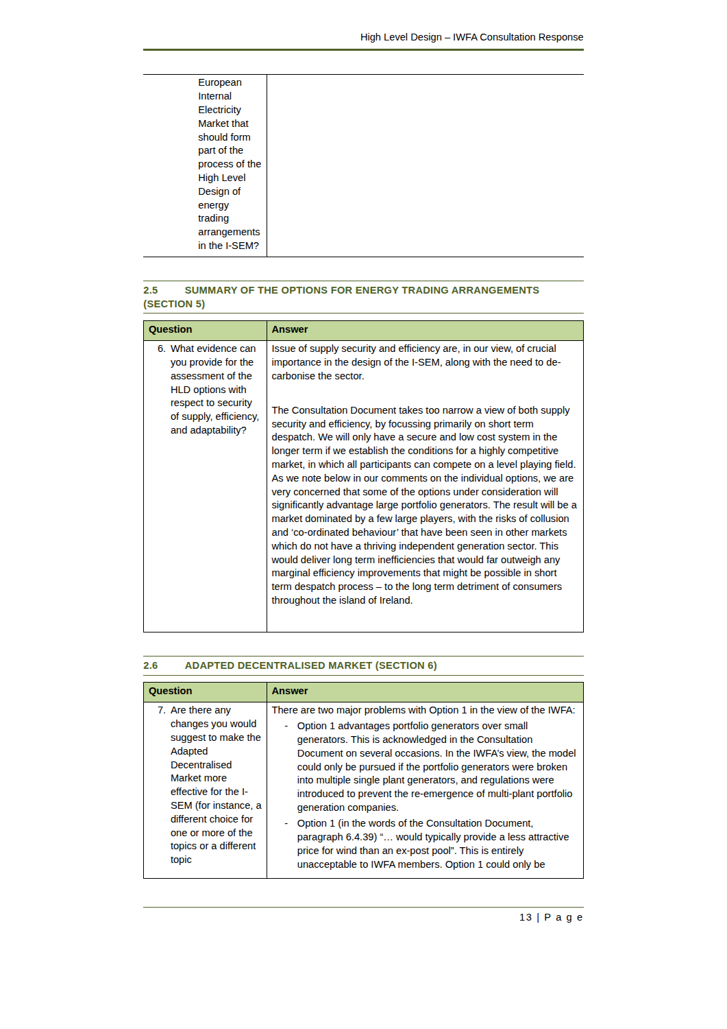High Level Design – IWFA Consultation Response
| European Internal Electricity Market that should form part of the process of the High Level Design of energy trading arrangements in the I-SEM? | |
2.5 Summary of the Options for Energy Trading Arrangements (Section 5)
| Question | Answer |
| --- | --- |
| What evidence can you provide for the assessment of the HLD options with respect to security of supply, efficiency, and adaptability? | Issue of supply security and efficiency are, in our view, of crucial importance in the design of the I-SEM, along with the need to de-carbonise the sector. The Consultation Document takes too narrow a view of both supply security and efficiency, by focussing primarily on short term despatch. We will only have a secure and low cost system in the longer term if we establish the conditions for a highly competitive market, in which all participants can compete on a level playing field. As we note below in our comments on the individual options, we are very concerned that some of the options under consideration will significantly advantage large portfolio generators. The result will be a market dominated by a few large players, with the risks of collusion and ‘co-ordinated behaviour’ that have been seen in other markets which do not have a thriving independent generation sector. This would deliver long term inefficiencies that would far outweigh any marginal efficiency improvements that might be possible in short term despatch process – to the long term detriment of consumers throughout the island of Ireland. |
2.6 Adapted Decentralised Market (Section 6)
| Question | Answer |
| --- | --- |
| Are there any changes you would suggest to make the Adapted Decentralised Market more effective for the I-SEM (for instance, a different choice for one or more of the topics or a different topic | There are two major problems with Option 1 in the view of the IWFA: Option 1 advantages portfolio generators over small generators. This is acknowledged in the Consultation Document on several occasions. In the IWFA’s view, the model could only be pursued if the portfolio generators were broken into multiple single plant generators, and regulations were introduced to prevent the re-emergence of multi-plant portfolio generation companies. Option 1 (in the words of the Consultation Document, paragraph 6.4.39) “… would typically provide a less attractive price for wind than an ex-post pool”. This is entirely unacceptable to IWFA members. Option 1 could only be |
13 | P a g e